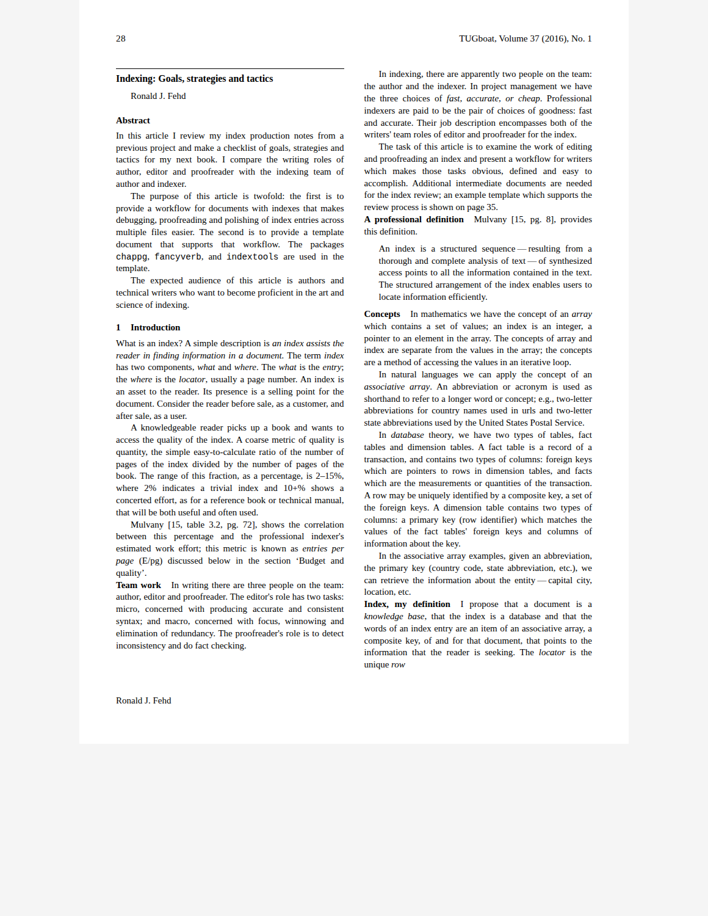28 TUGboat, Volume 37 (2016), No. 1
Indexing: Goals, strategies and tactics
Ronald J. Fehd
Abstract
In this article I review my index production notes from a previous project and make a checklist of goals, strategies and tactics for my next book. I compare the writing roles of author, editor and proofreader with the indexing team of author and indexer.
The purpose of this article is twofold: the first is to provide a workflow for documents with indexes that makes debugging, proofreading and polishing of index entries across multiple files easier. The second is to provide a template document that supports that workflow. The packages chappg, fancyverb, and indextools are used in the template.
The expected audience of this article is authors and technical writers who want to become proficient in the art and science of indexing.
1 Introduction
What is an index? A simple description is an index assists the reader in finding information in a document. The term index has two components, what and where. The what is the entry; the where is the locator, usually a page number. An index is an asset to the reader. Its presence is a selling point for the document. Consider the reader before sale, as a customer, and after sale, as a user.
A knowledgeable reader picks up a book and wants to access the quality of the index. A coarse metric of quality is quantity, the simple easy-to-calculate ratio of the number of pages of the index divided by the number of pages of the book. The range of this fraction, as a percentage, is 2–15%, where 2% indicates a trivial index and 10+% shows a concerted effort, as for a reference book or technical manual, that will be both useful and often used.
Mulvany [15, table 3.2, pg. 72], shows the correlation between this percentage and the professional indexer's estimated work effort; this metric is known as entries per page (E/pg) discussed below in the section ‘Budget and quality’.
Team work In writing there are three people on the team: author, editor and proofreader. The editor's role has two tasks: micro, concerned with producing accurate and consistent syntax; and macro, concerned with focus, winnowing and elimination of redundancy. The proofreader's role is to detect inconsistency and do fact checking.
In indexing, there are apparently two people on the team: the author and the indexer. In project management we have the three choices of fast, accurate, or cheap. Professional indexers are paid to be the pair of choices of goodness: fast and accurate. Their job description encompasses both of the writers' team roles of editor and proofreader for the index.
The task of this article is to examine the work of editing and proofreading an index and present a workflow for writers which makes those tasks obvious, defined and easy to accomplish. Additional intermediate documents are needed for the index review; an example template which supports the review process is shown on page 35.
A professional definition Mulvany [15, pg. 8], provides this definition.
An index is a structured sequence — resulting from a thorough and complete analysis of text — of synthesized access points to all the information contained in the text. The structured arrangement of the index enables users to locate information efficiently.
Concepts In mathematics we have the concept of an array which contains a set of values; an index is an integer, a pointer to an element in the array. The concepts of array and index are separate from the values in the array; the concepts are a method of accessing the values in an iterative loop.
In natural languages we can apply the concept of an associative array. An abbreviation or acronym is used as shorthand to refer to a longer word or concept; e.g., two-letter abbreviations for country names used in urls and two-letter state abbreviations used by the United States Postal Service.
In database theory, we have two types of tables, fact tables and dimension tables. A fact table is a record of a transaction, and contains two types of columns: foreign keys which are pointers to rows in dimension tables, and facts which are the measurements or quantities of the transaction. A row may be uniquely identified by a composite key, a set of the foreign keys. A dimension table contains two types of columns: a primary key (row identifier) which matches the values of the fact tables' foreign keys and columns of information about the key.
In the associative array examples, given an abbreviation, the primary key (country code, state abbreviation, etc.), we can retrieve the information about the entity — capital city, location, etc.
Index, my definition I propose that a document is a knowledge base, that the index is a database and that the words of an index entry are an item of an associative array, a composite key, of and for that document, that points to the information that the reader is seeking. The locator is the unique row
Ronald J. Fehd